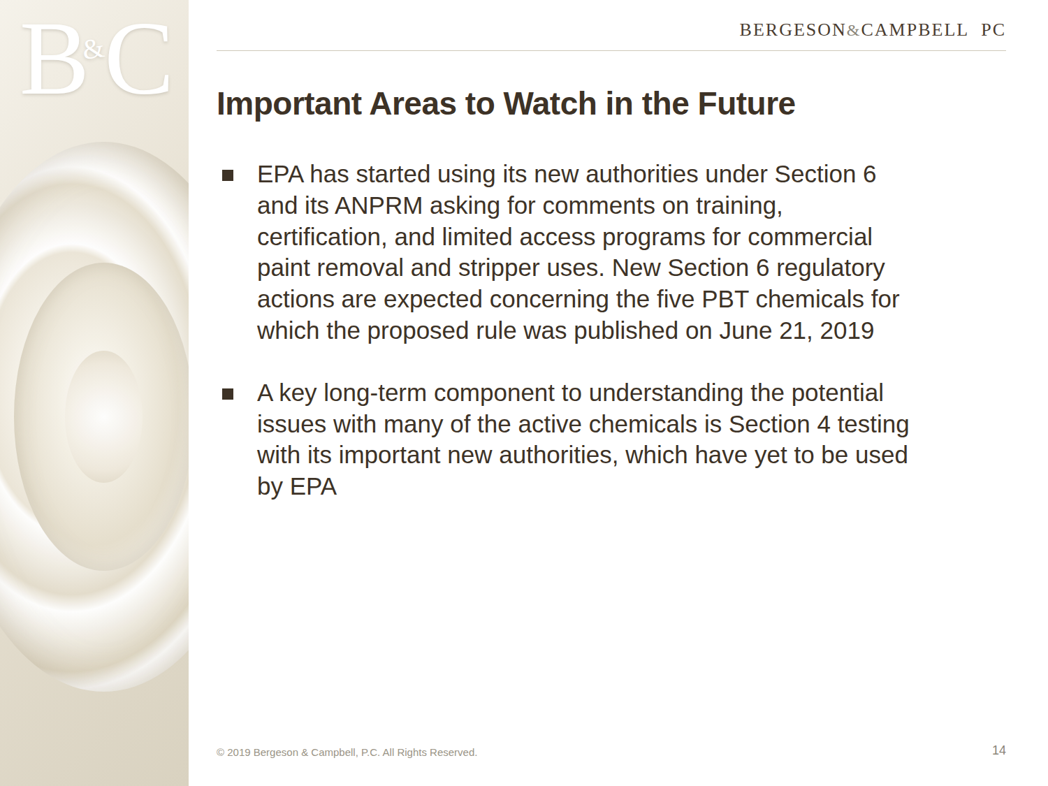B&C
BERGESON&CAMPBELL PC
Important Areas to Watch in the Future
EPA has started using its new authorities under Section 6 and its ANPRM asking for comments on training, certification, and limited access programs for commercial paint removal and stripper uses. New Section 6 regulatory actions are expected concerning the five PBT chemicals for which the proposed rule was published on June 21, 2019
A key long-term component to understanding the potential issues with many of the active chemicals is Section 4 testing with its important new authorities, which have yet to be used by EPA
© 2019 Bergeson & Campbell, P.C. All Rights Reserved. 14